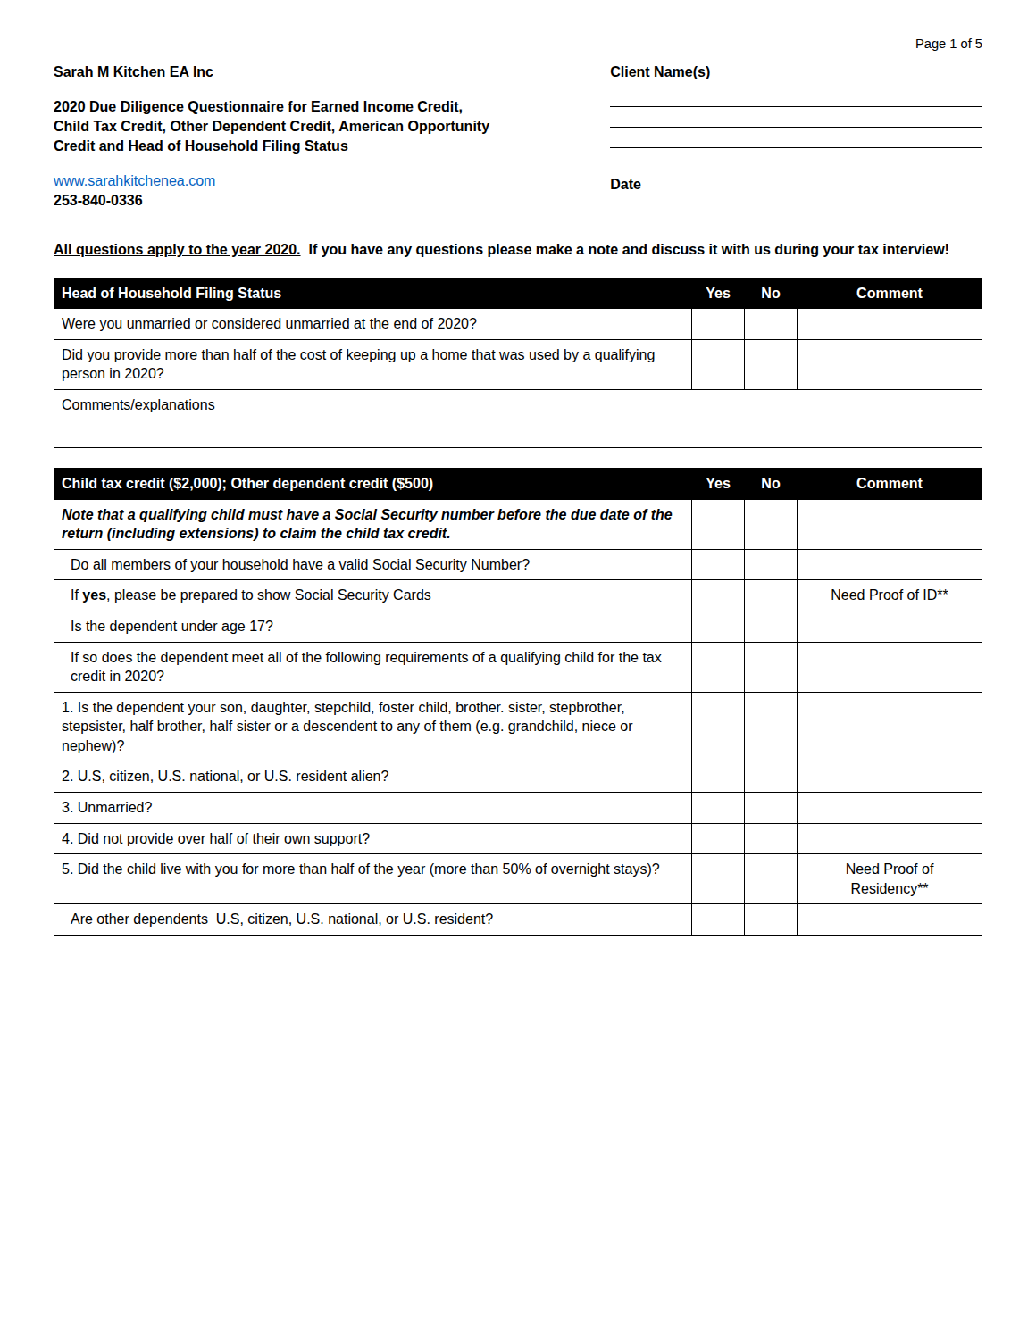Page 1 of 5
| Sarah M Kitchen EA Inc 2020 Due Diligence Questionnaire for Earned Income Credit, Child Tax Credit, Other Dependent Credit, American Opportunity Credit and Head of Household Filing Status www.sarahkitchenea.com 253-840-0336 | Client Name(s) Date |
All questions apply to the year 2020. If you have any questions please make a note and discuss it with us during your tax interview!
| Head of Household Filing Status | Yes | No | Comment |
| --- | --- | --- | --- |
| Were you unmarried or considered unmarried at the end of 2020? | | | |
| Did you provide more than half of the cost of keeping up a home that was used by a qualifying person in 2020? | | | |
| Comments/explanations |
| Child tax credit ($2,000); Other dependent credit ($500) | Yes | No | Comment |
| --- | --- | --- | --- |
| Note that a qualifying child must have a Social Security number before the due date of the return (including extensions) to claim the child tax credit. | | | |
| Do all members of your household have a valid Social Security Number? | | | |
| If yes , please be prepared to show Social Security Cards | | | Need Proof of ID** |
| Is the dependent under age 17? | | | |
| If so does the dependent meet all of the following requirements of a qualifying child for the tax credit in 2020? | | | |
| 1. Is the dependent your son, daughter, stepchild, foster child, brother. sister, stepbrother, stepsister, half brother, half sister or a descendent to any of them (e.g. grandchild, niece or nephew)? | | | |
| 2. U.S, citizen, U.S. national, or U.S. resident alien? | | | |
| 3. Unmarried? | | | |
| 4. Did not provide over half of their own support? | | | |
| 5. Did the child live with you for more than half of the year (more than 50% of overnight stays)? | | | Need Proof of Residency** |
| Are other dependents U.S, citizen, U.S. national, or U.S. resident? | | | |